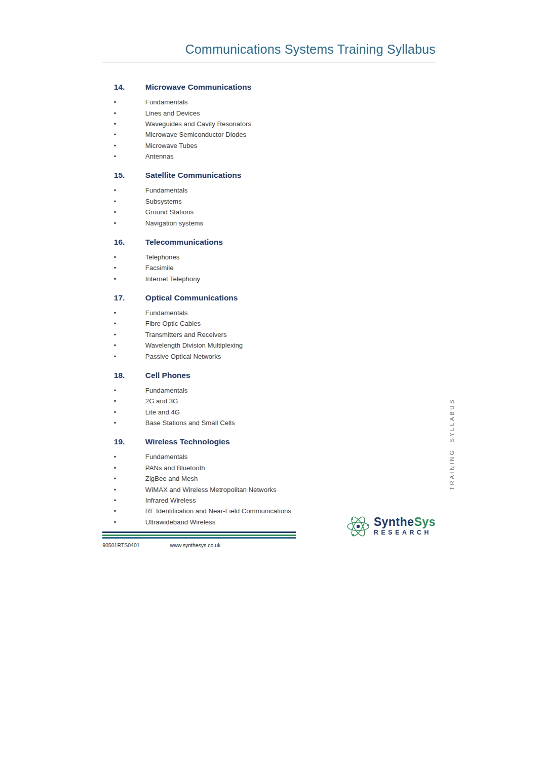Communications Systems Training Syllabus
14. Microwave Communications
Fundamentals
Lines and Devices
Waveguides and Cavity Resonators
Microwave Semiconductor Diodes
Microwave Tubes
Antennas
15. Satellite Communications
Fundamentals
Subsystems
Ground Stations
Navigation systems
16. Telecommunications
Telephones
Facsimile
Internet Telephony
17. Optical Communications
Fundamentals
Fibre Optic Cables
Transmitters and Receivers
Wavelength Division Multiplexing
Passive Optical Networks
18. Cell Phones
Fundamentals
2G and 3G
Lite and 4G
Base Stations and Small Cells
19. Wireless Technologies
Fundamentals
PANs and Bluetooth
ZigBee and Mesh
WiMAX and Wireless Metropolitan Networks
Infrared Wireless
RF Identification and Near-Field Communications
Ultrawideband Wireless
Training Syllabus
SyntheSys
RESEARCH
90501RTS0401 www.synthesys.co.uk